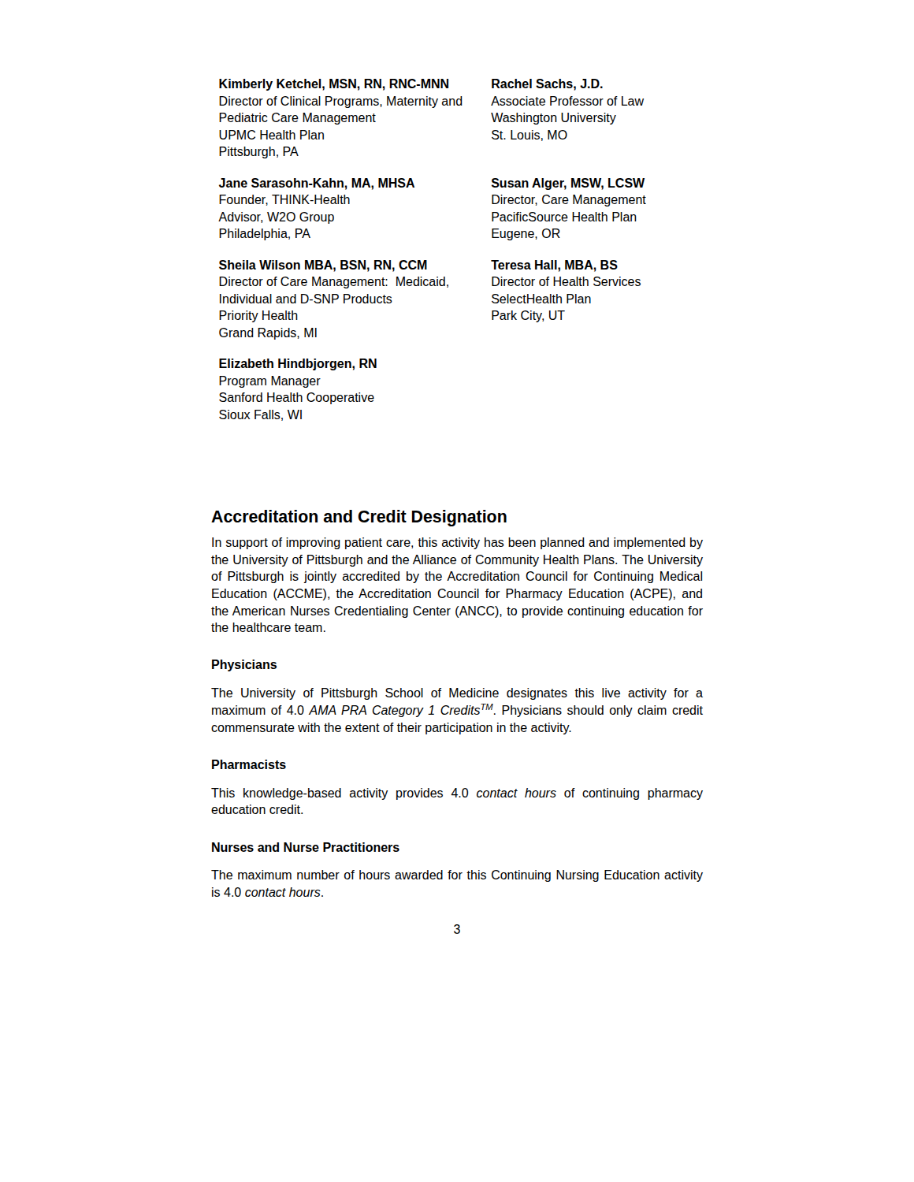| Kimberly Ketchel, MSN, RN, RNC-MNN Director of Clinical Programs, Maternity and Pediatric Care Management UPMC Health Plan Pittsburgh, PA | Rachel Sachs, J.D. Associate Professor of Law Washington University St. Louis, MO |
| Jane Sarasohn-Kahn, MA, MHSA Founder, THINK-Health Advisor, W2O Group Philadelphia, PA | Susan Alger, MSW, LCSW Director, Care Management PacificSource Health Plan Eugene, OR |
| Sheila Wilson MBA, BSN, RN, CCM Director of Care Management: Medicaid, Individual and D-SNP Products Priority Health Grand Rapids, MI | Teresa Hall, MBA, BS Director of Health Services SelectHealth Plan Park City, UT |
| Elizabeth Hindbjorgen, RN Program Manager Sanford Health Cooperative Sioux Falls, WI | |
Accreditation and Credit Designation
In support of improving patient care, this activity has been planned and implemented by the University of Pittsburgh and the Alliance of Community Health Plans. The University of Pittsburgh is jointly accredited by the Accreditation Council for Continuing Medical Education (ACCME), the Accreditation Council for Pharmacy Education (ACPE), and the American Nurses Credentialing Center (ANCC), to provide continuing education for the healthcare team.
Physicians
The University of Pittsburgh School of Medicine designates this live activity for a maximum of 4.0 AMA PRA Category 1 CreditsTM. Physicians should only claim credit commensurate with the extent of their participation in the activity.
Pharmacists
This knowledge-based activity provides 4.0 contact hours of continuing pharmacy education credit.
Nurses and Nurse Practitioners
The maximum number of hours awarded for this Continuing Nursing Education activity is 4.0 contact hours.
3